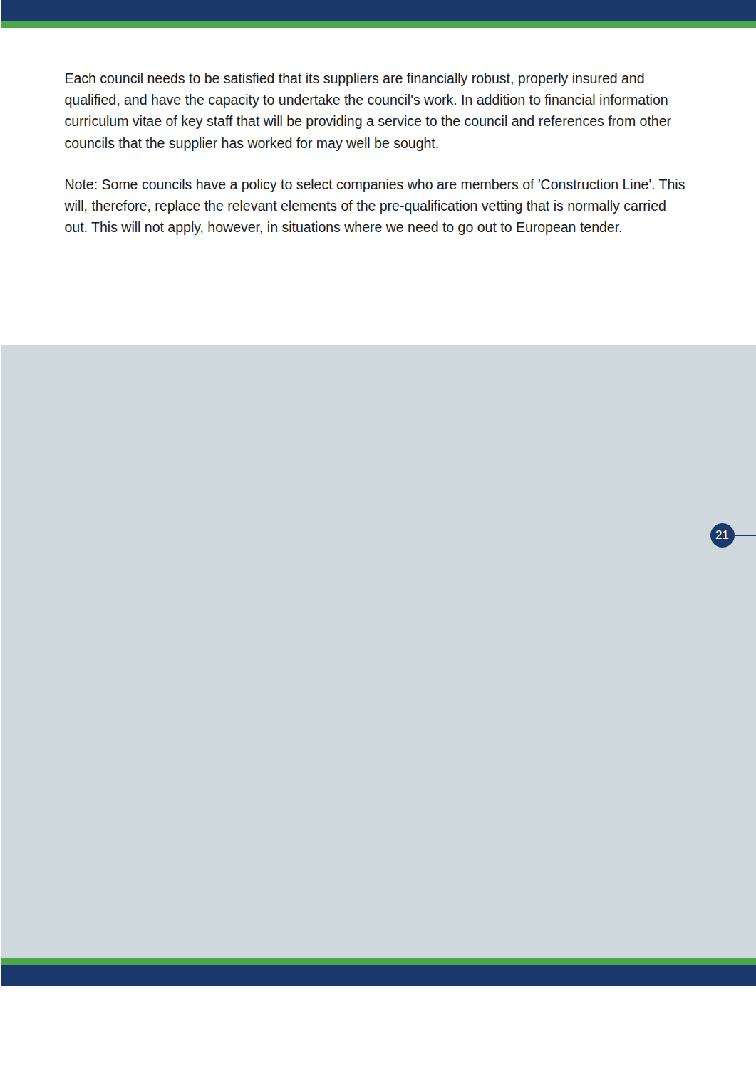Each council needs to be satisfied that its suppliers are financially robust, properly insured and qualified, and have the capacity to undertake the council's work. In addition to financial information curriculum vitae of key staff that will be providing a service to the council and references from other councils that the supplier has worked for may well be sought.
Note: Some councils have a policy to select companies who are members of 'Construction Line'. This will, therefore, replace the relevant elements of the pre-qualification vetting that is normally carried out. This will not apply, however, in situations where we need to go out to European tender.
21